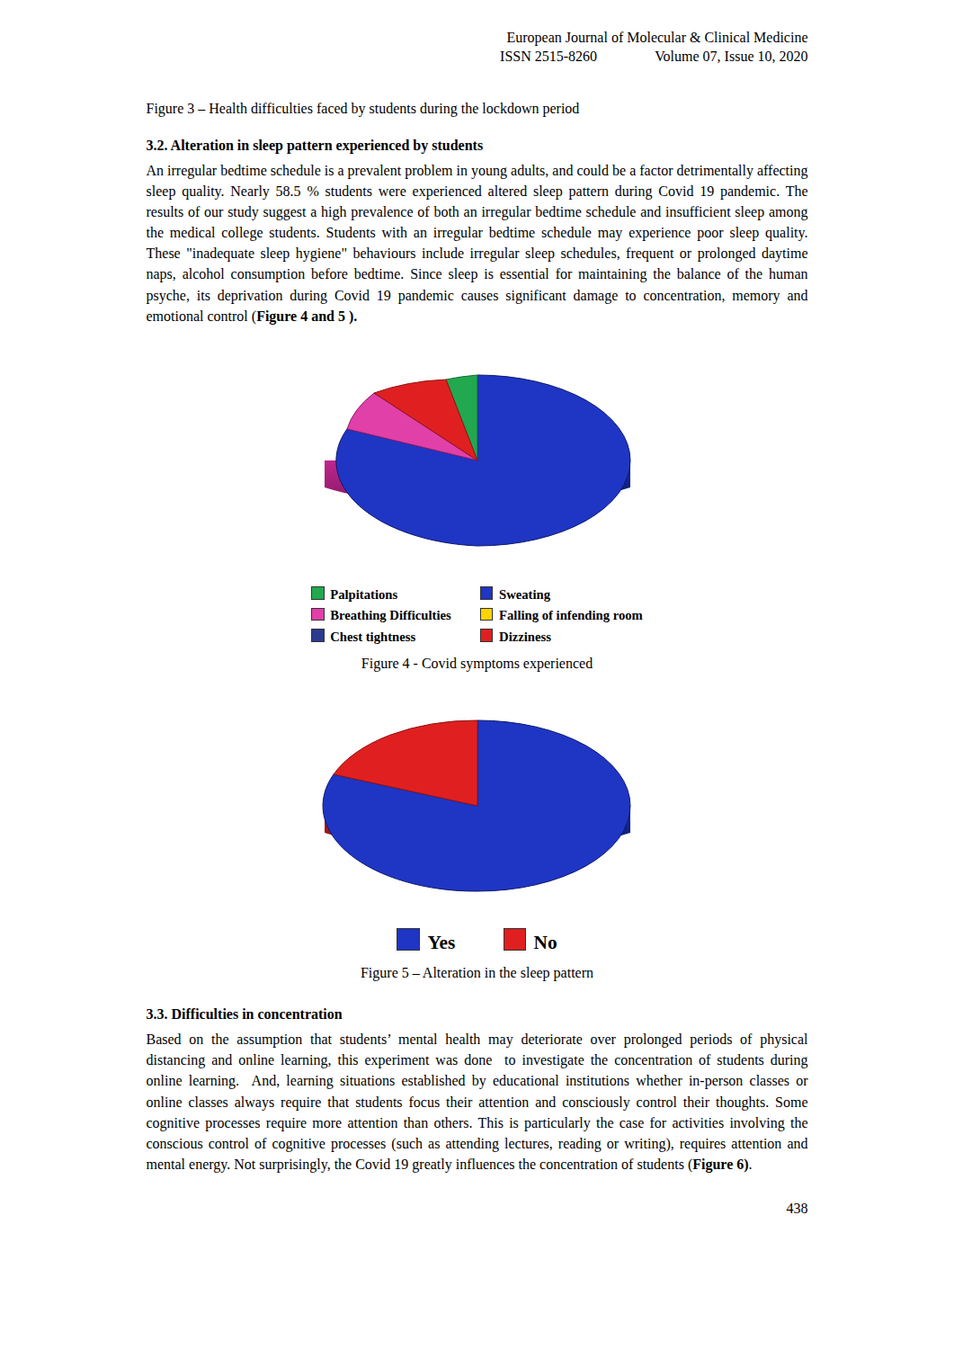European Journal of Molecular & Clinical Medicine ISSN 2515-8260 Volume 07, Issue 10, 2020
Figure 3 – Health difficulties faced by students during the lockdown period
3.2. Alteration in sleep pattern experienced by students
An irregular bedtime schedule is a prevalent problem in young adults, and could be a factor detrimentally affecting sleep quality. Nearly 58.5 % students were experienced altered sleep pattern during Covid 19 pandemic. The results of our study suggest a high prevalence of both an irregular bedtime schedule and insufficient sleep among the medical college students. Students with an irregular bedtime schedule may experience poor sleep quality. These "inadequate sleep hygiene" behaviours include irregular sleep schedules, frequent or prolonged daytime naps, alcohol consumption before bedtime. Since sleep is essential for maintaining the balance of the human psyche, its deprivation during Covid 19 pandemic causes significant damage to concentration, memory and emotional control (Figure 4 and 5 ).
Palpitations
Sweating
Breathing Difficulties
Falling of infending room
Chest tightness
Dizziness
Figure 4 - Covid symptoms experienced
Yes
No
Figure 5 – Alteration in the sleep pattern
3.3. Difficulties in concentration
Based on the assumption that students’ mental health may deteriorate over prolonged periods of physical distancing and online learning, this experiment was done to investigate the concentration of students during online learning. And, learning situations established by educational institutions whether in-person classes or online classes always require that students focus their attention and consciously control their thoughts. Some cognitive processes require more attention than others. This is particularly the case for activities involving the conscious control of cognitive processes (such as attending lectures, reading or writing), requires attention and mental energy. Not surprisingly, the Covid 19 greatly influences the concentration of students (Figure 6).
438